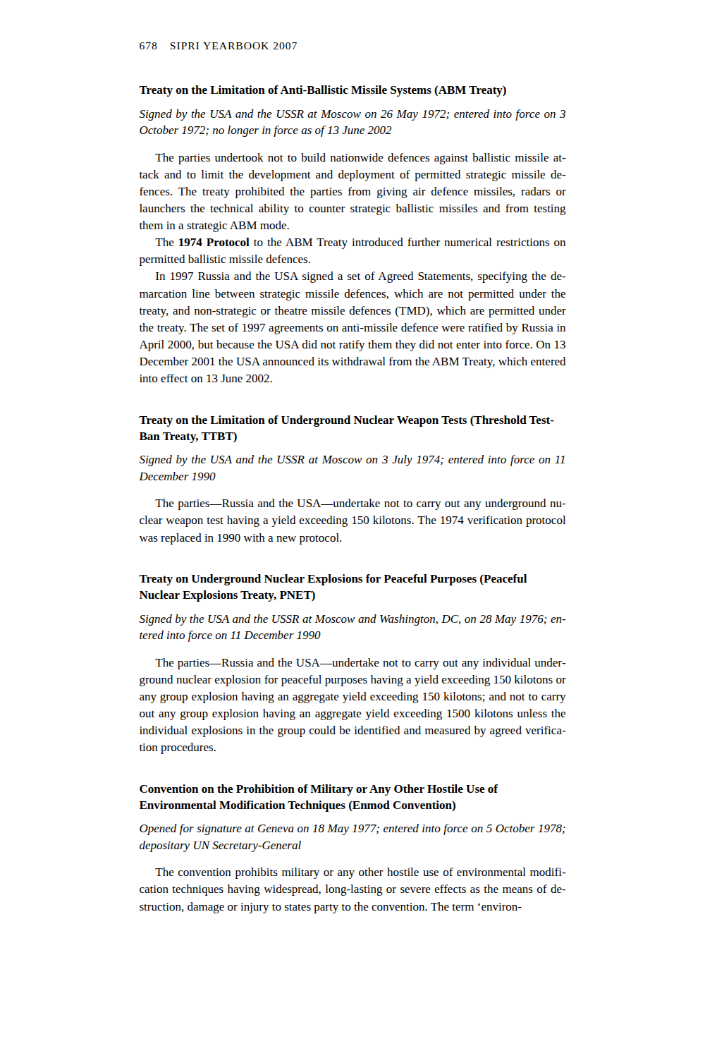678 SIPRI YEARBOOK 2007
Treaty on the Limitation of Anti-Ballistic Missile Systems (ABM Treaty)
Signed by the USA and the USSR at Moscow on 26 May 1972; entered into force on 3 October 1972; no longer in force as of 13 June 2002
The parties undertook not to build nationwide defences against ballistic missile attack and to limit the development and deployment of permitted strategic missile defences. The treaty prohibited the parties from giving air defence missiles, radars or launchers the technical ability to counter strategic ballistic missiles and from testing them in a strategic ABM mode.
The 1974 Protocol to the ABM Treaty introduced further numerical restrictions on permitted ballistic missile defences.
In 1997 Russia and the USA signed a set of Agreed Statements, specifying the demarcation line between strategic missile defences, which are not permitted under the treaty, and non-strategic or theatre missile defences (TMD), which are permitted under the treaty. The set of 1997 agreements on anti-missile defence were ratified by Russia in April 2000, but because the USA did not ratify them they did not enter into force. On 13 December 2001 the USA announced its withdrawal from the ABM Treaty, which entered into effect on 13 June 2002.
Treaty on the Limitation of Underground Nuclear Weapon Tests (Threshold Test-Ban Treaty, TTBT)
Signed by the USA and the USSR at Moscow on 3 July 1974; entered into force on 11 December 1990
The parties—Russia and the USA—undertake not to carry out any underground nuclear weapon test having a yield exceeding 150 kilotons. The 1974 verification protocol was replaced in 1990 with a new protocol.
Treaty on Underground Nuclear Explosions for Peaceful Purposes (Peaceful Nuclear Explosions Treaty, PNET)
Signed by the USA and the USSR at Moscow and Washington, DC, on 28 May 1976; entered into force on 11 December 1990
The parties—Russia and the USA—undertake not to carry out any individual underground nuclear explosion for peaceful purposes having a yield exceeding 150 kilotons or any group explosion having an aggregate yield exceeding 150 kilotons; and not to carry out any group explosion having an aggregate yield exceeding 1500 kilotons unless the individual explosions in the group could be identified and measured by agreed verification procedures.
Convention on the Prohibition of Military or Any Other Hostile Use of Environmental Modification Techniques (Enmod Convention)
Opened for signature at Geneva on 18 May 1977; entered into force on 5 October 1978; depositary UN Secretary-General
The convention prohibits military or any other hostile use of environmental modification techniques having widespread, long-lasting or severe effects as the means of destruction, damage or injury to states party to the convention. The term ‘environ-